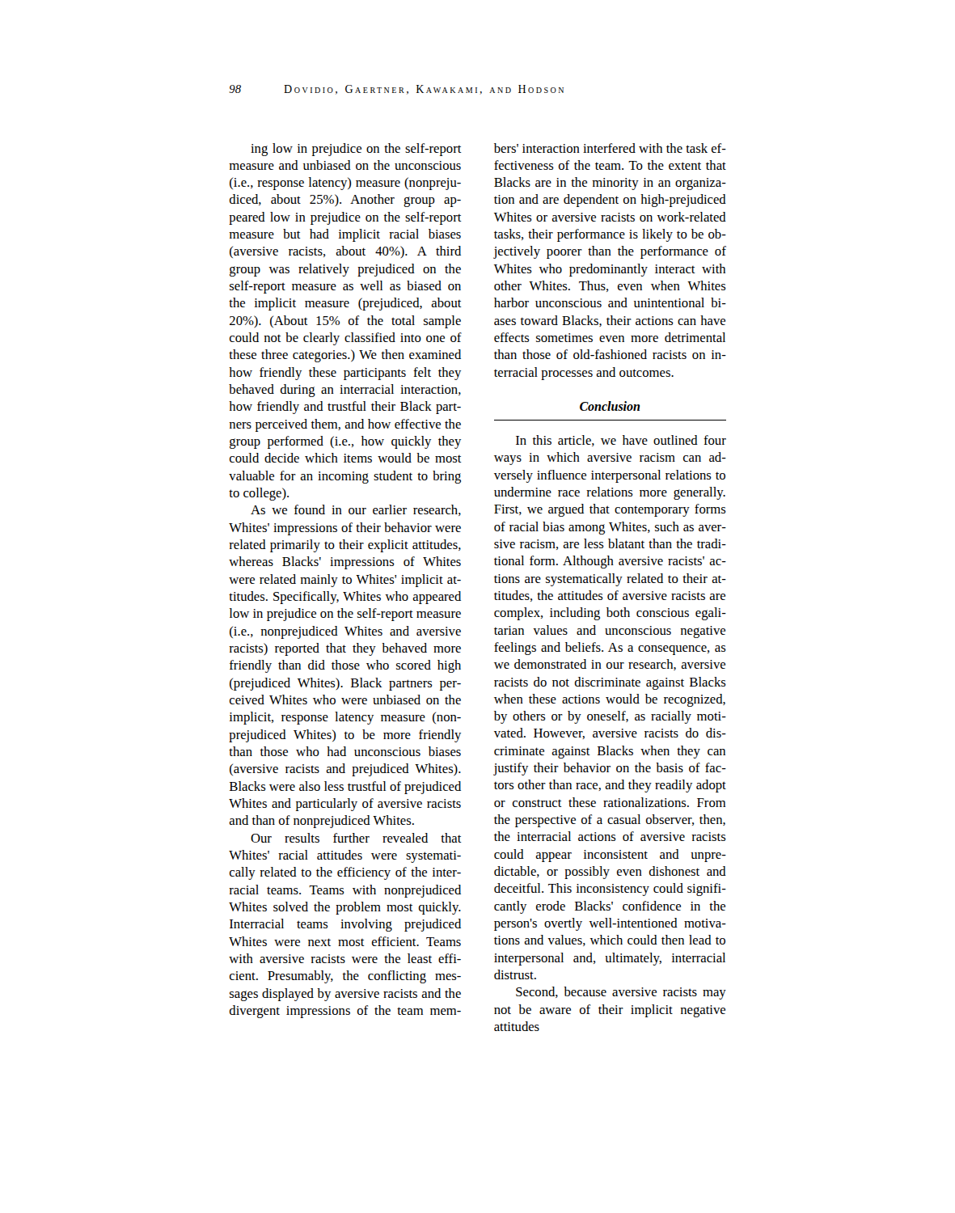98 Dovidio, Gaertner, Kawakami, and Hodson
ing low in prejudice on the self-report measure and unbiased on the unconscious (i.e., response latency) measure (nonprejudiced, about 25%). Another group appeared low in prejudice on the self-report measure but had implicit racial biases (aversive racists, about 40%). A third group was relatively prejudiced on the self-report measure as well as biased on the implicit measure (prejudiced, about 20%). (About 15% of the total sample could not be clearly classified into one of these three categories.) We then examined how friendly these participants felt they behaved during an interracial interaction, how friendly and trustful their Black partners perceived them, and how effective the group performed (i.e., how quickly they could decide which items would be most valuable for an incoming student to bring to college).
As we found in our earlier research, Whites' impressions of their behavior were related primarily to their explicit attitudes, whereas Blacks' impressions of Whites were related mainly to Whites' implicit attitudes. Specifically, Whites who appeared low in prejudice on the self-report measure (i.e., nonprejudiced Whites and aversive racists) reported that they behaved more friendly than did those who scored high (prejudiced Whites). Black partners perceived Whites who were unbiased on the implicit, response latency measure (nonprejudiced Whites) to be more friendly than those who had unconscious biases (aversive racists and prejudiced Whites). Blacks were also less trustful of prejudiced Whites and particularly of aversive racists and than of nonprejudiced Whites.
Our results further revealed that Whites' racial attitudes were systematically related to the efficiency of the interracial teams. Teams with nonprejudiced Whites solved the problem most quickly. Interracial teams involving prejudiced Whites were next most efficient. Teams with aversive racists were the least efficient. Presumably, the conflicting messages displayed by aversive racists and the divergent impressions of the team members' interaction interfered with the task effectiveness of the team. To the extent that Blacks are in the minority in an organization and are dependent on high-prejudiced Whites or aversive racists on work-related tasks, their performance is likely to be objectively poorer than the performance of Whites who predominantly interact with other Whites. Thus, even when Whites harbor unconscious and unintentional biases toward Blacks, their actions can have effects sometimes even more detrimental than those of old-fashioned racists on interracial processes and outcomes.
Conclusion
In this article, we have outlined four ways in which aversive racism can adversely influence interpersonal relations to undermine race relations more generally. First, we argued that contemporary forms of racial bias among Whites, such as aversive racism, are less blatant than the traditional form. Although aversive racists' actions are systematically related to their attitudes, the attitudes of aversive racists are complex, including both conscious egalitarian values and unconscious negative feelings and beliefs. As a consequence, as we demonstrated in our research, aversive racists do not discriminate against Blacks when these actions would be recognized, by others or by oneself, as racially motivated. However, aversive racists do discriminate against Blacks when they can justify their behavior on the basis of factors other than race, and they readily adopt or construct these rationalizations. From the perspective of a casual observer, then, the interracial actions of aversive racists could appear inconsistent and unpredictable, or possibly even dishonest and deceitful. This inconsistency could significantly erode Blacks' confidence in the person's overtly well-intentioned motivations and values, which could then lead to interpersonal and, ultimately, interracial distrust.
Second, because aversive racists may not be aware of their implicit negative attitudes